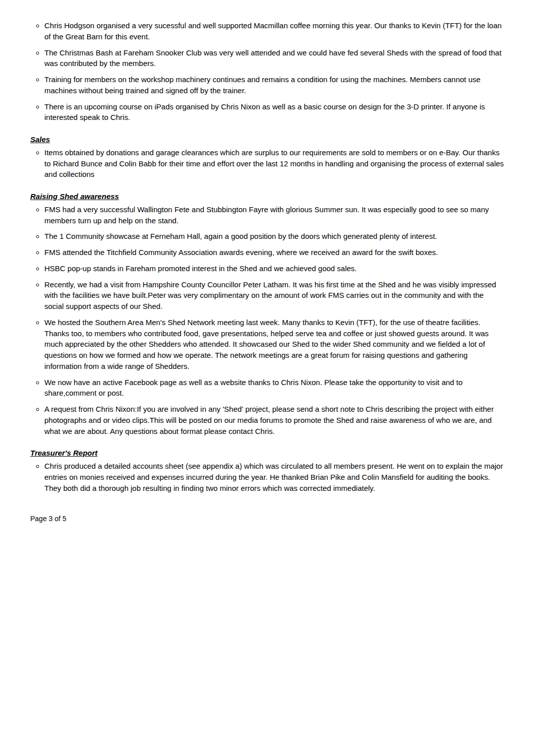Chris Hodgson organised a very sucessful and well supported Macmillan coffee morning this year. Our thanks to Kevin (TFT) for the loan of the Great Barn for this event.
The Christmas Bash at Fareham Snooker Club was very well attended and we could have fed several Sheds with the spread of food that was contributed by the members.
Training for members on the workshop machinery continues and remains a condition for using the machines. Members cannot use machines without being trained and signed off by the trainer.
There is an upcoming course on iPads organised by Chris Nixon as well as a basic course on design for the 3-D printer. If anyone is interested speak to Chris.
Sales
Items obtained by donations and garage clearances which are surplus to our requirements are sold to members or on e-Bay. Our thanks to Richard Bunce and Colin Babb for their time and effort over the last 12 months in handling and organising the process of external sales and collections
Raising Shed awareness
FMS had a very successful Wallington Fete and Stubbington Fayre with glorious Summer sun. It was especially good to see so many members turn up and help on the stand.
The 1 Community showcase at Ferneham Hall, again a good position by the doors which generated plenty of interest.
FMS attended the Titchfield Community Association awards evening, where we received an award for the swift boxes.
HSBC pop-up stands in Fareham promoted interest in the Shed and we achieved good sales.
Recently, we had a visit from Hampshire County Councillor Peter Latham. It was his first time at the Shed and he was visibly impressed with the facilities we have built.Peter was very complimentary on the amount of work FMS carries out in the community and with the social support aspects of our Shed.
We hosted the Southern Area Men's Shed Network meeting last week. Many thanks to Kevin (TFT), for the use of theatre facilities. Thanks too, to members who contributed food, gave presentations, helped serve tea and coffee or just showed guests around. It was much appreciated by the other Shedders who attended. It showcased our Shed to the wider Shed community and we fielded a lot of questions on how we formed and how we operate. The network meetings are a great forum for raising questions and gathering information from a wide range of Shedders.
We now have an active Facebook page as well as a website thanks to Chris Nixon. Please take the opportunity to visit and to share,comment or post.
A request from Chris Nixon:If you are involved in any 'Shed' project, please send a short note to Chris describing the project with either photographs and or video clips.This will be posted on our media forums to promote the Shed and raise awareness of who we are, and what we are about. Any questions about format please contact Chris.
Treasurer's Report
Chris produced a detailed accounts sheet (see appendix a) which was circulated to all members present. He went on to explain the major entries on monies received and expenses incurred during the year. He thanked Brian Pike and Colin Mansfield for auditing the books. They both did a thorough job resulting in finding two minor errors which was corrected immediately.
Page 3 of 5